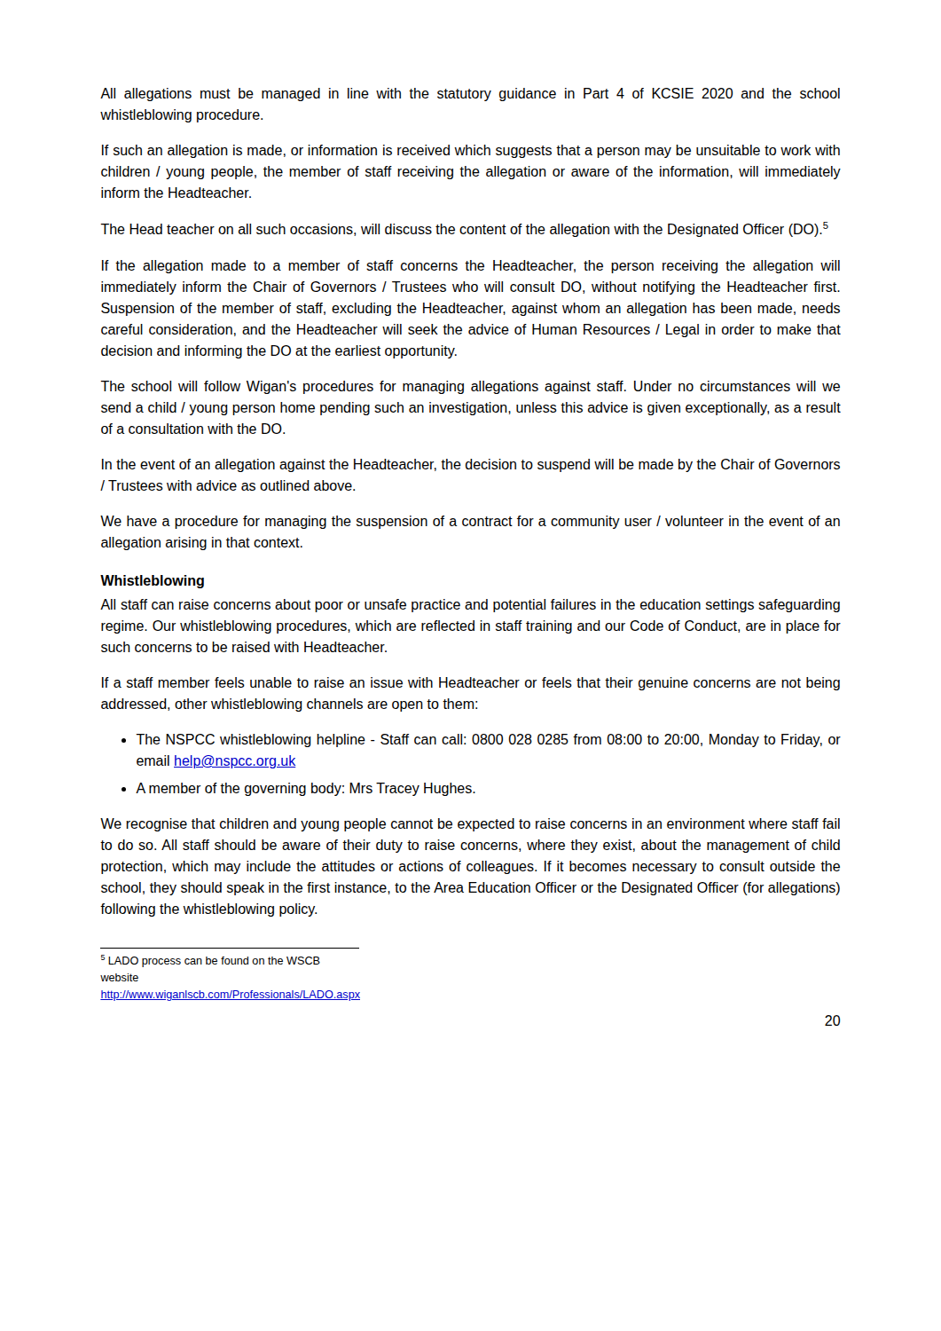All allegations must be managed in line with the statutory guidance in Part 4 of KCSIE 2020 and the school whistleblowing procedure.
If such an allegation is made, or information is received which suggests that a person may be unsuitable to work with children / young people, the member of staff receiving the allegation or aware of the information, will immediately inform the Headteacher.
The Head teacher on all such occasions, will discuss the content of the allegation with the Designated Officer (DO).5
If the allegation made to a member of staff concerns the Headteacher, the person receiving the allegation will immediately inform the Chair of Governors / Trustees who will consult DO, without notifying the Headteacher first. Suspension of the member of staff, excluding the Headteacher, against whom an allegation has been made, needs careful consideration, and the Headteacher will seek the advice of Human Resources / Legal in order to make that decision and informing the DO at the earliest opportunity.
The school will follow Wigan's procedures for managing allegations against staff. Under no circumstances will we send a child / young person home pending such an investigation, unless this advice is given exceptionally, as a result of a consultation with the DO.
In the event of an allegation against the Headteacher, the decision to suspend will be made by the Chair of Governors / Trustees with advice as outlined above.
We have a procedure for managing the suspension of a contract for a community user / volunteer in the event of an allegation arising in that context.
Whistleblowing
All staff can raise concerns about poor or unsafe practice and potential failures in the education settings safeguarding regime. Our whistleblowing procedures, which are reflected in staff training and our Code of Conduct, are in place for such concerns to be raised with Headteacher.
If a staff member feels unable to raise an issue with Headteacher or feels that their genuine concerns are not being addressed, other whistleblowing channels are open to them:
The NSPCC whistleblowing helpline - Staff can call: 0800 028 0285 from 08:00 to 20:00, Monday to Friday, or email help@nspcc.org.uk
A member of the governing body: Mrs Tracey Hughes.
We recognise that children and young people cannot be expected to raise concerns in an environment where staff fail to do so. All staff should be aware of their duty to raise concerns, where they exist, about the management of child protection, which may include the attitudes or actions of colleagues. If it becomes necessary to consult outside the school, they should speak in the first instance, to the Area Education Officer or the Designated Officer (for allegations) following the whistleblowing policy.
5 LADO process can be found on the WSCB website
http://www.wiganlscb.com/Professionals/LADO.aspx
20